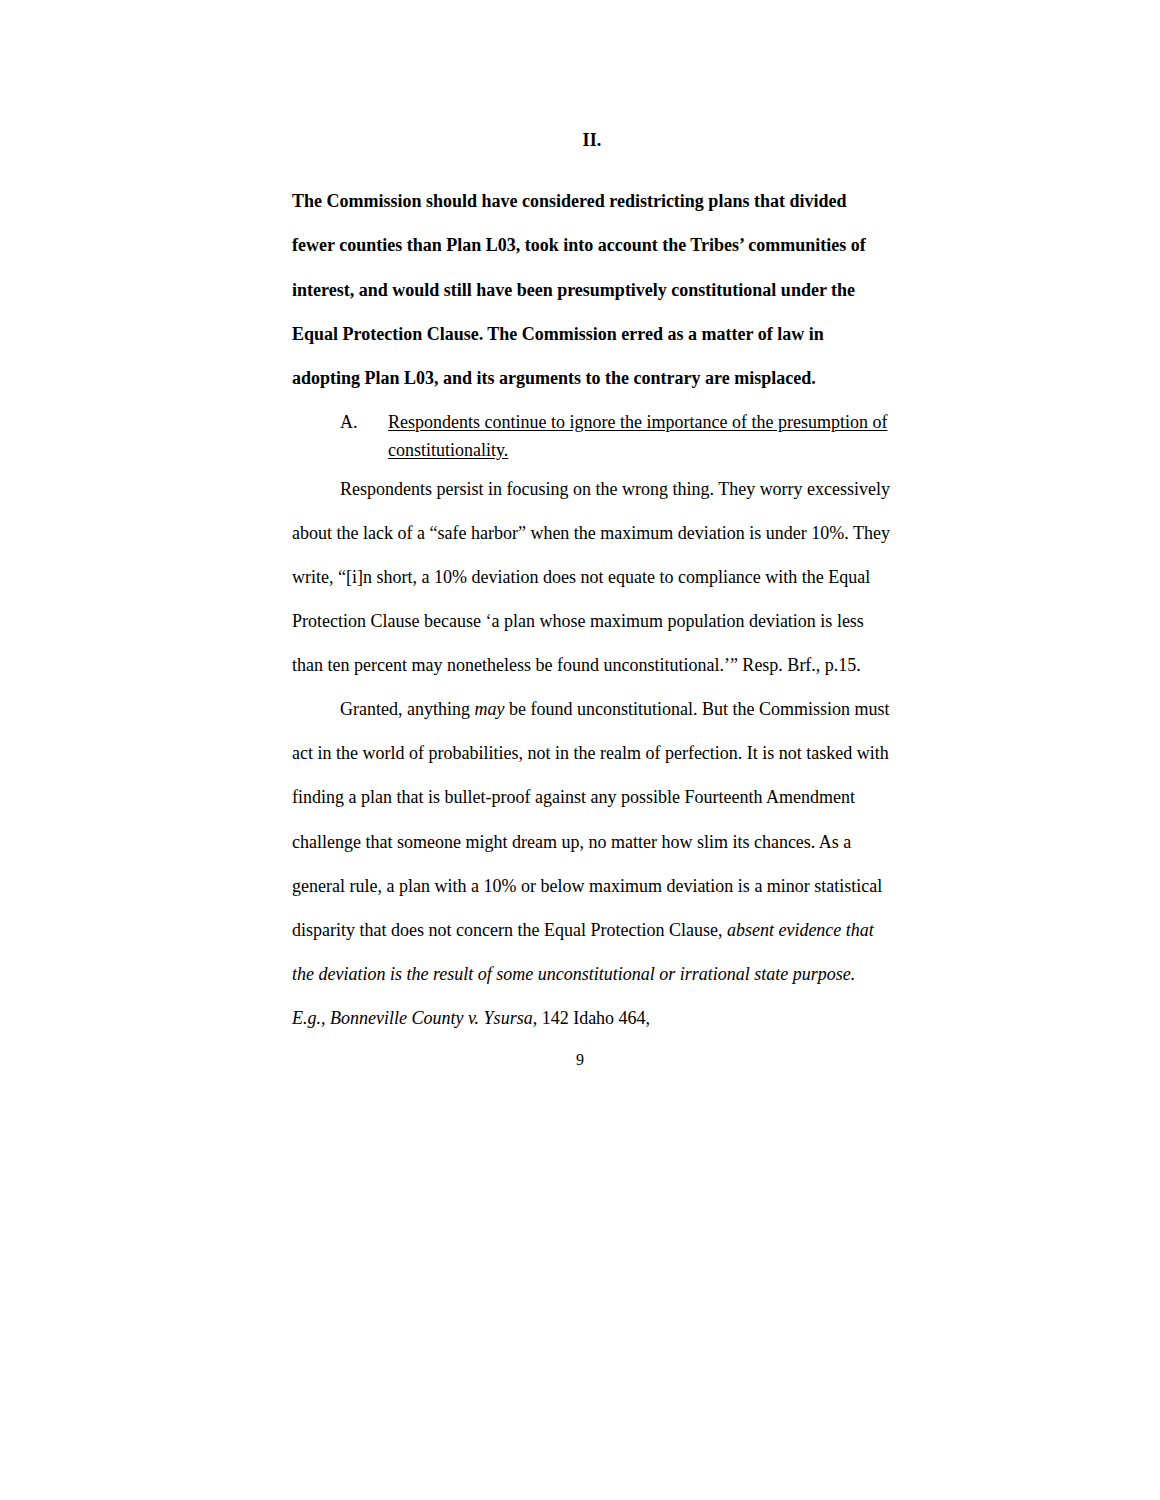II.
The Commission should have considered redistricting plans that divided fewer counties than Plan L03, took into account the Tribes’ communities of interest, and would still have been presumptively constitutional under the Equal Protection Clause. The Commission erred as a matter of law in adopting Plan L03, and its arguments to the contrary are misplaced.
A.
Respondents continue to ignore the importance of the presumption of constitutionality.
Respondents persist in focusing on the wrong thing. They worry excessively about the lack of a “safe harbor” when the maximum deviation is under 10%. They write, “[i]n short, a 10% deviation does not equate to compliance with the Equal Protection Clause because ‘a plan whose maximum population deviation is less than ten percent may nonetheless be found unconstitutional.’” Resp. Brf., p.15.
Granted, anything may be found unconstitutional. But the Commission must act in the world of probabilities, not in the realm of perfection. It is not tasked with finding a plan that is bullet-proof against any possible Fourteenth Amendment challenge that someone might dream up, no matter how slim its chances. As a general rule, a plan with a 10% or below maximum deviation is a minor statistical disparity that does not concern the Equal Protection Clause, absent evidence that the deviation is the result of some unconstitutional or irrational state purpose. E.g., Bonneville County v. Ysursa, 142 Idaho 464,
9